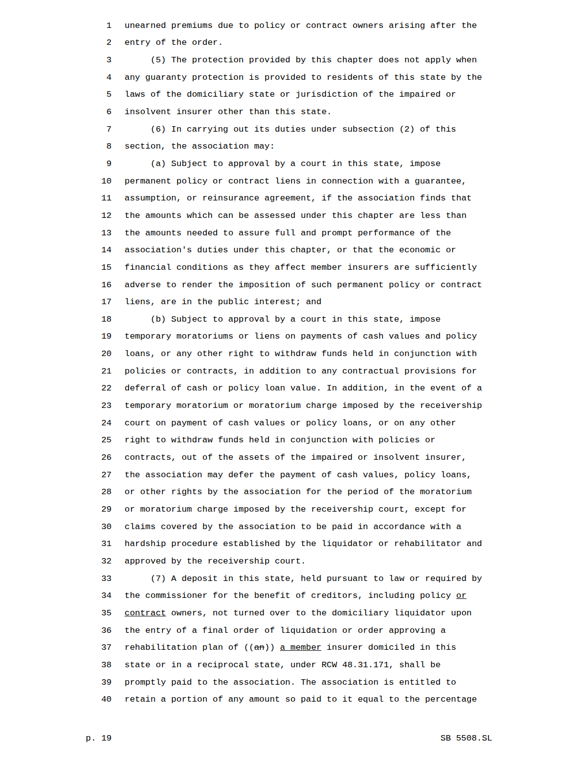1 unearned premiums due to policy or contract owners arising after the
2 entry of the order.
3 (5) The protection provided by this chapter does not apply when
4 any guaranty protection is provided to residents of this state by the
5 laws of the domiciliary state or jurisdiction of the impaired or
6 insolvent insurer other than this state.
7 (6) In carrying out its duties under subsection (2) of this
8 section, the association may:
9 (a) Subject to approval by a court in this state, impose
10 permanent policy or contract liens in connection with a guarantee,
11 assumption, or reinsurance agreement, if the association finds that
12 the amounts which can be assessed under this chapter are less than
13 the amounts needed to assure full and prompt performance of the
14 association's duties under this chapter, or that the economic or
15 financial conditions as they affect member insurers are sufficiently
16 adverse to render the imposition of such permanent policy or contract
17 liens, are in the public interest; and
18 (b) Subject to approval by a court in this state, impose
19 temporary moratoriums or liens on payments of cash values and policy
20 loans, or any other right to withdraw funds held in conjunction with
21 policies or contracts, in addition to any contractual provisions for
22 deferral of cash or policy loan value. In addition, in the event of a
23 temporary moratorium or moratorium charge imposed by the receivership
24 court on payment of cash values or policy loans, or on any other
25 right to withdraw funds held in conjunction with policies or
26 contracts, out of the assets of the impaired or insolvent insurer,
27 the association may defer the payment of cash values, policy loans,
28 or other rights by the association for the period of the moratorium
29 or moratorium charge imposed by the receivership court, except for
30 claims covered by the association to be paid in accordance with a
31 hardship procedure established by the liquidator or rehabilitator and
32 approved by the receivership court.
33 (7) A deposit in this state, held pursuant to law or required by
34 the commissioner for the benefit of creditors, including policy or
35 contract owners, not turned over to the domiciliary liquidator upon
36 the entry of a final order of liquidation or order approving a
37 rehabilitation plan of ((an)) a member insurer domiciled in this
38 state or in a reciprocal state, under RCW 48.31.171, shall be
39 promptly paid to the association. The association is entitled to
40 retain a portion of any amount so paid to it equal to the percentage
p. 19 SB 5508.SL